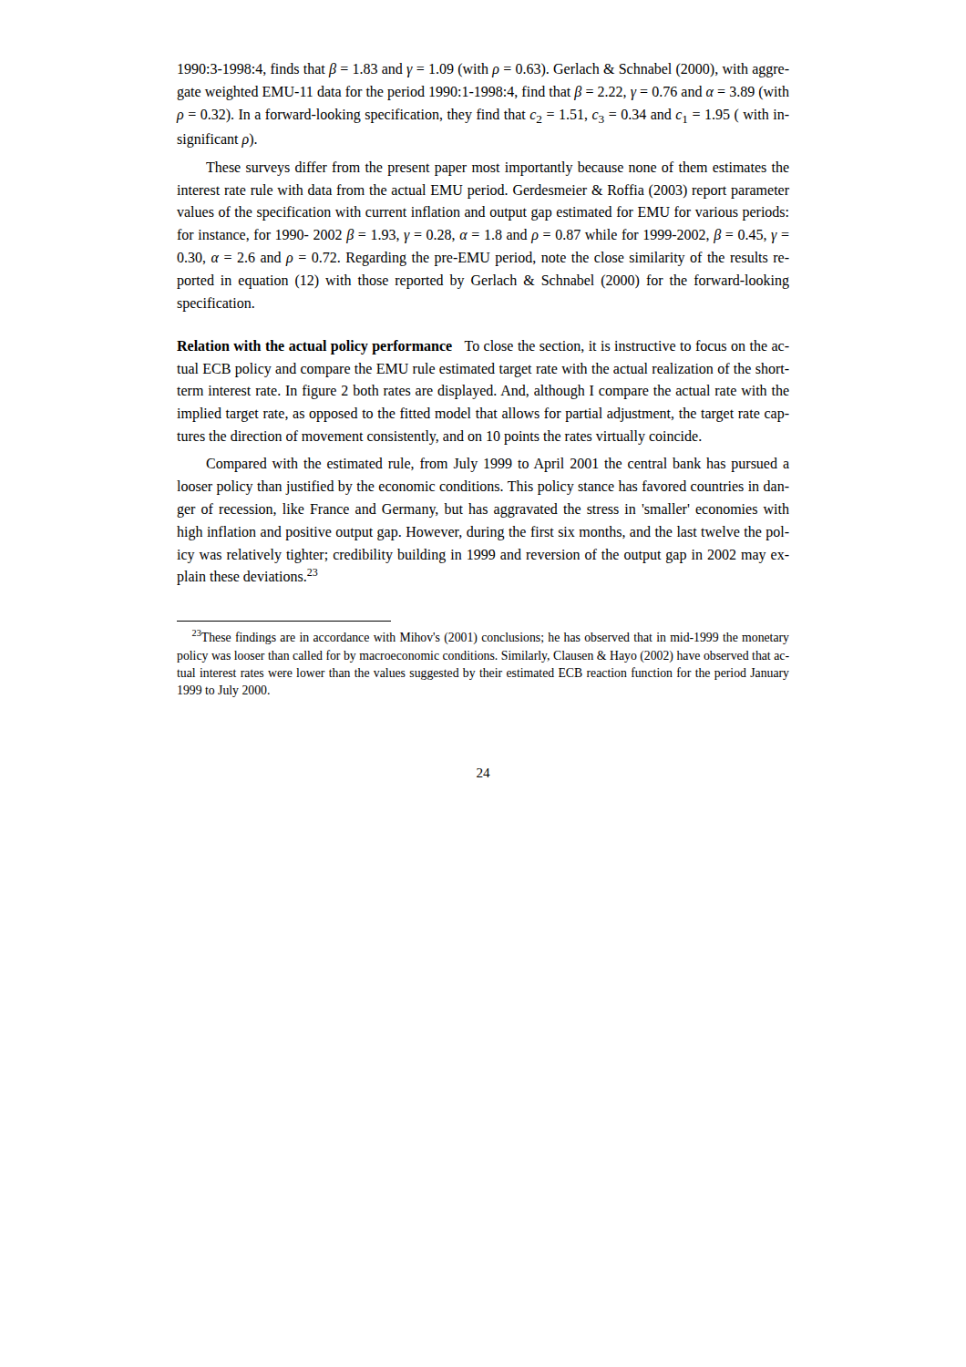1990:3-1998:4, finds that β = 1.83 and γ = 1.09 (with ρ = 0.63). Gerlach & Schnabel (2000), with aggregate weighted EMU-11 data for the period 1990:1-1998:4, find that β = 2.22, γ = 0.76 and α = 3.89 (with ρ = 0.32). In a forward-looking specification, they find that c2 = 1.51, c3 = 0.34 and c1 = 1.95 ( with insignificant ρ).
These surveys differ from the present paper most importantly because none of them estimates the interest rate rule with data from the actual EMU period. Gerdesmeier & Roffia (2003) report parameter values of the specification with current inflation and output gap estimated for EMU for various periods: for instance, for 1990- 2002 β = 1.93, γ = 0.28, α = 1.8 and ρ = 0.87 while for 1999-2002, β = 0.45, γ = 0.30, α = 2.6 and ρ = 0.72. Regarding the pre-EMU period, note the close similarity of the results reported in equation (12) with those reported by Gerlach & Schnabel (2000) for the forward-looking specification.
Relation with the actual policy performance To close the section, it is instructive to focus on the actual ECB policy and compare the EMU rule estimated target rate with the actual realization of the short-term interest rate. In figure 2 both rates are displayed. And, although I compare the actual rate with the implied target rate, as opposed to the fitted model that allows for partial adjustment, the target rate captures the direction of movement consistently, and on 10 points the rates virtually coincide.
Compared with the estimated rule, from July 1999 to April 2001 the central bank has pursued a looser policy than justified by the economic conditions. This policy stance has favored countries in danger of recession, like France and Germany, but has aggravated the stress in 'smaller' economies with high inflation and positive output gap. However, during the first six months, and the last twelve the policy was relatively tighter; credibility building in 1999 and reversion of the output gap in 2002 may explain these deviations.23
23These findings are in accordance with Mihov's (2001) conclusions; he has observed that in mid-1999 the monetary policy was looser than called for by macroeconomic conditions. Similarly, Clausen & Hayo (2002) have observed that actual interest rates were lower than the values suggested by their estimated ECB reaction function for the period January 1999 to July 2000.
24